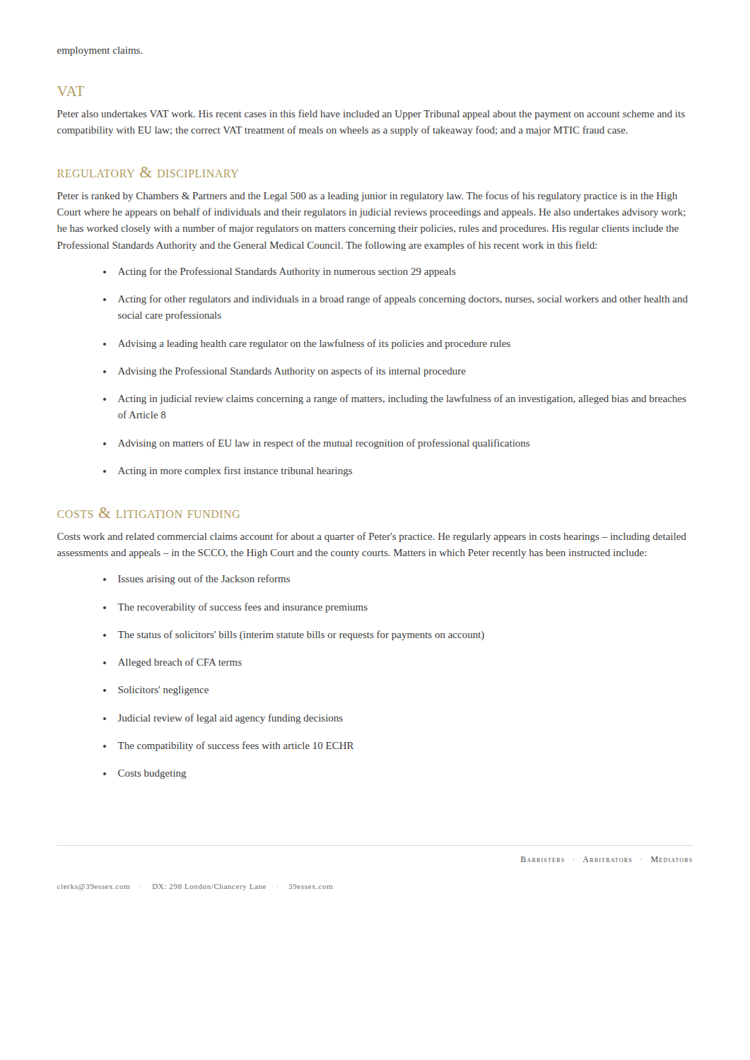employment claims.
VAT
Peter also undertakes VAT work. His recent cases in this field have included an Upper Tribunal appeal about the payment on account scheme and its compatibility with EU law; the correct VAT treatment of meals on wheels as a supply of takeaway food; and a major MTIC fraud case.
Regulatory & Disciplinary
Peter is ranked by Chambers & Partners and the Legal 500 as a leading junior in regulatory law. The focus of his regulatory practice is in the High Court where he appears on behalf of individuals and their regulators in judicial reviews proceedings and appeals. He also undertakes advisory work; he has worked closely with a number of major regulators on matters concerning their policies, rules and procedures. His regular clients include the Professional Standards Authority and the General Medical Council. The following are examples of his recent work in this field:
Acting for the Professional Standards Authority in numerous section 29 appeals
Acting for other regulators and individuals in a broad range of appeals concerning doctors, nurses, social workers and other health and social care professionals
Advising a leading health care regulator on the lawfulness of its policies and procedure rules
Advising the Professional Standards Authority on aspects of its internal procedure
Acting in judicial review claims concerning a range of matters, including the lawfulness of an investigation, alleged bias and breaches of Article 8
Advising on matters of EU law in respect of the mutual recognition of professional qualifications
Acting in more complex first instance tribunal hearings
Costs & Litigation Funding
Costs work and related commercial claims account for about a quarter of Peter's practice. He regularly appears in costs hearings – including detailed assessments and appeals – in the SCCO, the High Court and the county courts. Matters in which Peter recently has been instructed include:
Issues arising out of the Jackson reforms
The recoverability of success fees and insurance premiums
The status of solicitors' bills (interim statute bills or requests for payments on account)
Alleged breach of CFA terms
Solicitors' negligence
Judicial review of legal aid agency funding decisions
The compatibility of success fees with article 10 ECHR
Costs budgeting
Barristers · Arbitrators · Mediators
clerks@39essex.com · DX: 298 London/Chancery Lane · 39essex.com